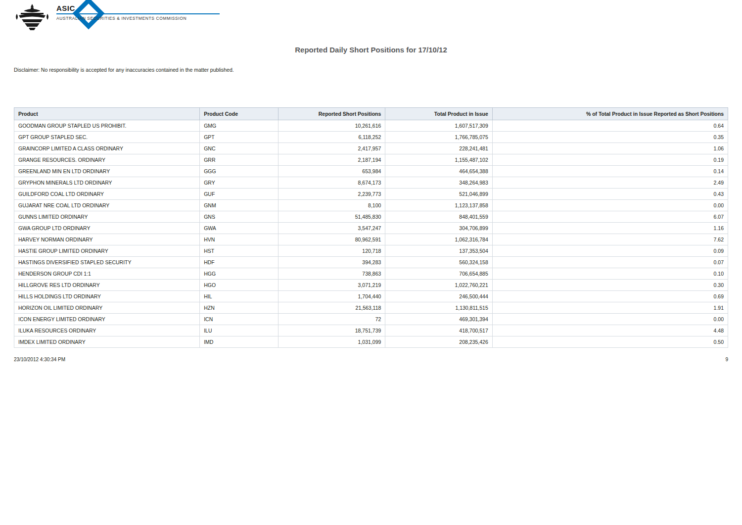ASIC
Australian Securities & Investments Commission
Reported Daily Short Positions for 17/10/12
Disclaimer: No responsibility is accepted for any inaccuracies contained in the matter published.
| Product | Product Code | Reported Short Positions | Total Product in Issue | % of Total Product in Issue Reported as Short Positions |
| --- | --- | --- | --- | --- |
| GOODMAN GROUP STAPLED US PROHIBIT. | GMG | 10,261,616 | 1,607,517,309 | 0.64 |
| GPT GROUP STAPLED SEC. | GPT | 6,118,252 | 1,766,785,075 | 0.35 |
| GRAINCORP LIMITED A CLASS ORDINARY | GNC | 2,417,957 | 228,241,481 | 1.06 |
| GRANGE RESOURCES. ORDINARY | GRR | 2,187,194 | 1,155,487,102 | 0.19 |
| GREENLAND MIN EN LTD ORDINARY | GGG | 653,984 | 464,654,388 | 0.14 |
| GRYPHON MINERALS LTD ORDINARY | GRY | 8,674,173 | 348,264,983 | 2.49 |
| GUILDFORD COAL LTD ORDINARY | GUF | 2,239,773 | 521,046,899 | 0.43 |
| GUJARAT NRE COAL LTD ORDINARY | GNM | 8,100 | 1,123,137,858 | 0.00 |
| GUNNS LIMITED ORDINARY | GNS | 51,485,830 | 848,401,559 | 6.07 |
| GWA GROUP LTD ORDINARY | GWA | 3,547,247 | 304,706,899 | 1.16 |
| HARVEY NORMAN ORDINARY | HVN | 80,962,591 | 1,062,316,784 | 7.62 |
| HASTIE GROUP LIMITED ORDINARY | HST | 120,718 | 137,353,504 | 0.09 |
| HASTINGS DIVERSIFIED STAPLED SECURITY | HDF | 394,283 | 560,324,158 | 0.07 |
| HENDERSON GROUP CDI 1:1 | HGG | 738,863 | 706,654,885 | 0.10 |
| HILLGROVE RES LTD ORDINARY | HGO | 3,071,219 | 1,022,760,221 | 0.30 |
| HILLS HOLDINGS LTD ORDINARY | HIL | 1,704,440 | 246,500,444 | 0.69 |
| HORIZON OIL LIMITED ORDINARY | HZN | 21,563,118 | 1,130,811,515 | 1.91 |
| ICON ENERGY LIMITED ORDINARY | ICN | 72 | 469,301,394 | 0.00 |
| ILUKA RESOURCES ORDINARY | ILU | 18,751,739 | 418,700,517 | 4.48 |
| IMDEX LIMITED ORDINARY | IMD | 1,031,099 | 208,235,426 | 0.50 |
23/10/2012 4:30:34 PM 9